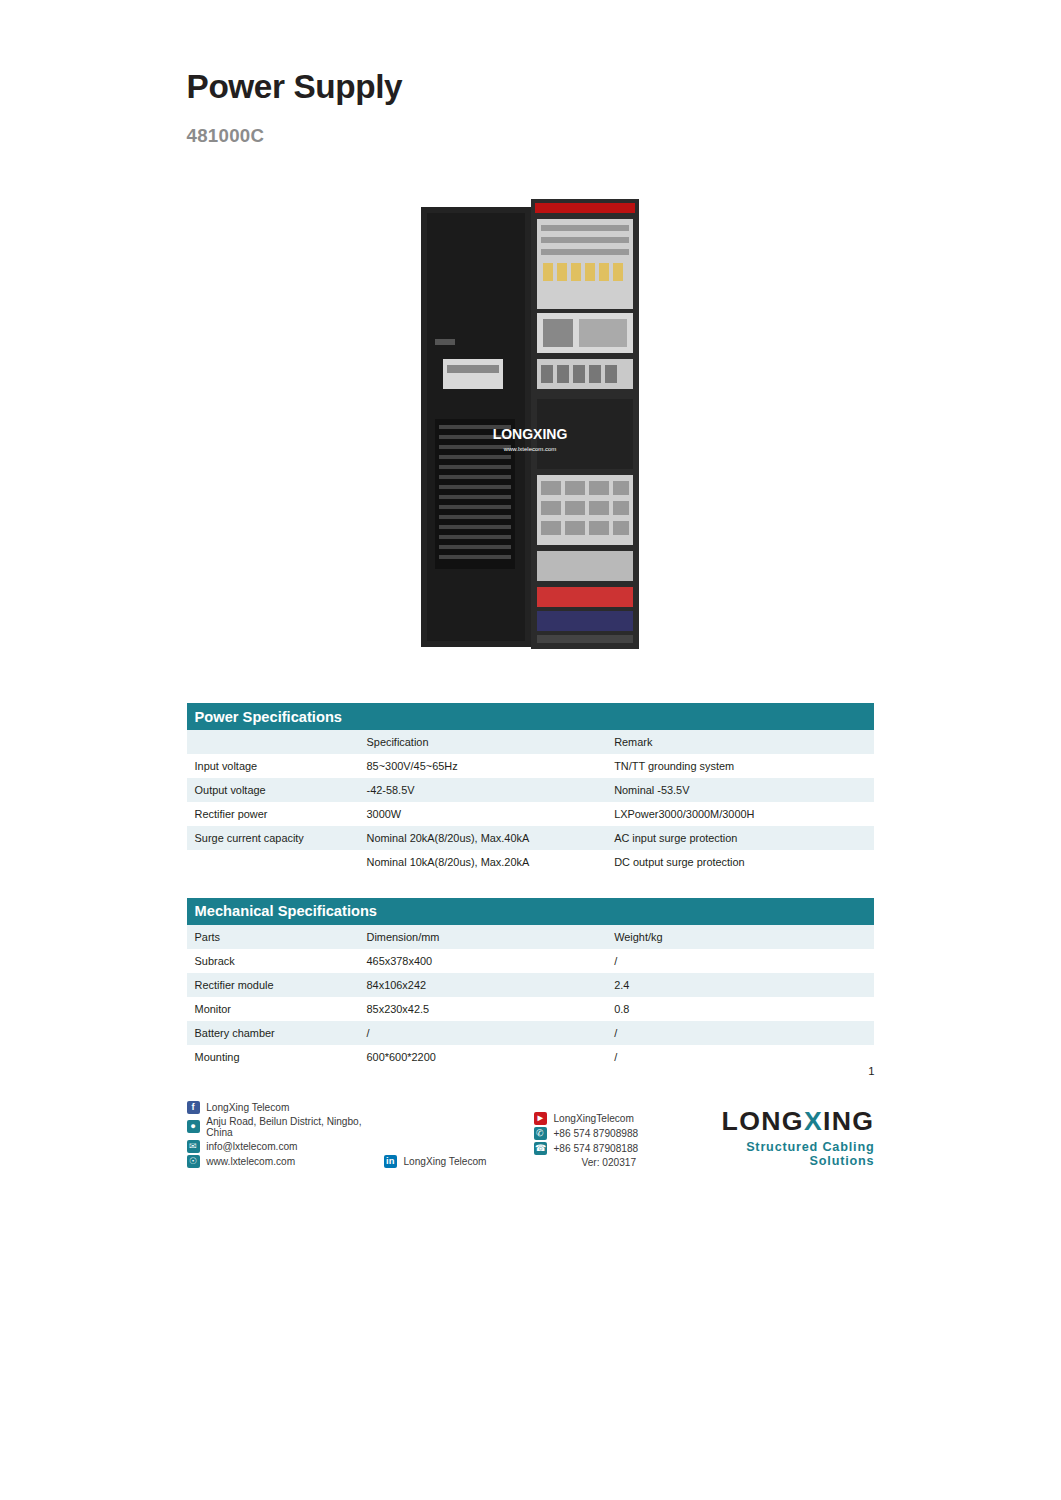Power Supply
481000C
Power Specifications
| | Specification | Remark |
| Input voltage | 85~300V/45~65Hz | TN/TT grounding system |
| Output voltage | -42-58.5V | Nominal -53.5V |
| Rectifier power | 3000W | LXPower3000/3000M/3000H |
| Surge current capacity | Nominal 20kA(8/20us), Max.40kA | AC input surge protection |
| | Nominal 10kA(8/20us), Max.20kA | DC output surge protection |
Mechanical Specifications
| Parts | Dimension/mm | Weight/kg |
| Subrack | 465x378x400 | / |
| Rectifier module | 84x106x242 | 2.4 |
| Monitor | 85x230x42.5 | 0.8 |
| Battery chamber | / | / |
| Mounting | 600*600*2200 | / |
1
fLongXing Telecom
●Anju Road, Beilun District, Ningbo, China
✉info@lxtelecom.com
☉www.lxtelecom.com
in LongXing Telecom
►LongXingTelecom
✆+86 574 87908988
☎+86 574 87908188
Ver: 020317
LONGXING
Structured Cabling Solutions